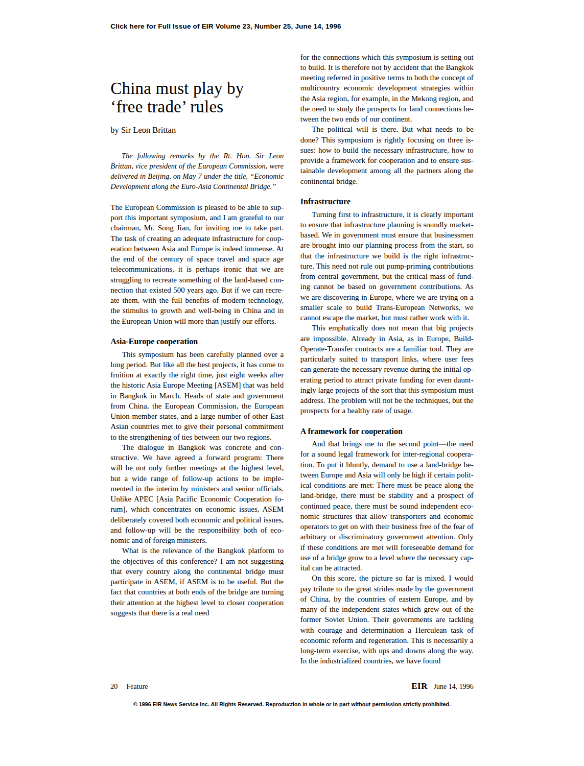Click here for Full Issue of EIR Volume 23, Number 25, June 14, 1996
China must play by
‘free trade’ rules
by Sir Leon Brittan
The following remarks by the Rt. Hon. Sir Leon Brittan, vice president of the European Commission, were delivered in Beijing, on May 7 under the title, “Economic Development along the Euro-Asia Continental Bridge.”
The European Commission is pleased to be able to support this important symposium, and I am grateful to our chairman, Mr. Song Jian, for inviting me to take part. The task of creating an adequate infrastructure for cooperation between Asia and Europe is indeed immense. At the end of the century of space travel and space age telecommunications, it is perhaps ironic that we are struggling to recreate something of the land-based connection that existed 500 years ago. But if we can recreate them, with the full benefits of modern technology, the stimulus to growth and well-being in China and in the European Union will more than justify our efforts.
Asia-Europe cooperation
This symposium has been carefully planned over a long period. But like all the best projects, it has come to fruition at exactly the right time, just eight weeks after the historic Asia Europe Meeting [ASEM] that was held in Bangkok in March. Heads of state and government from China, the European Commission, the European Union member states, and a large number of other East Asian countries met to give their personal commitment to the strengthening of ties between our two regions.
The dialogue in Bangkok was concrete and constructive. We have agreed a forward program: There will be not only further meetings at the highest level, but a wide range of follow-up actions to be implemented in the interim by ministers and senior officials. Unlike APEC [Asia Pacific Economic Cooperation forum], which concentrates on economic issues, ASEM deliberately covered both economic and political issues, and follow-up will be the responsibility both of economic and of foreign ministers.
What is the relevance of the Bangkok platform to the objectives of this conference? I am not suggesting that every country along the continental bridge must participate in ASEM, if ASEM is to be useful. But the fact that countries at both ends of the bridge are turning their attention at the highest level to closer cooperation suggests that there is a real need
for the connections which this symposium is setting out to build. It is therefore not by accident that the Bangkok meeting referred in positive terms to both the concept of multicountry economic development strategies within the Asia region, for example, in the Mekong region, and the need to study the prospects for land connections between the two ends of our continent.
The political will is there. But what needs to be done? This symposium is rightly focusing on three issues: how to build the necessary infrastructure, how to provide a framework for cooperation and to ensure sustainable development among all the partners along the continental bridge.
Infrastructure
Turning first to infrastructure, it is clearly important to ensure that infrastructure planning is soundly market-based. We in government must ensure that businessmen are brought into our planning process from the start, so that the infrastructure we build is the right infrastructure. This need not rule out pump-priming contributions from central government, but the critical mass of funding cannot be based on government contributions. As we are discovering in Europe, where we are trying on a smaller scale to build Trans-European Networks, we cannot escape the market, but must rather work with it.
This emphatically does not mean that big projects are impossible. Already in Asia, as in Europe, Build-Operate-Transfer contracts are a familiar tool. They are particularly suited to transport links, where user fees can generate the necessary revenue during the initial operating period to attract private funding for even dauntingly large projects of the sort that this symposium must address. The problem will not be the techniques, but the prospects for a healthy rate of usage.
A framework for cooperation
And that brings me to the second point—the need for a sound legal framework for inter-regional cooperation. To put it bluntly, demand to use a land-bridge between Europe and Asia will only be high if certain political conditions are met: There must be peace along the land-bridge, there must be stability and a prospect of continued peace, there must be sound independent economic structures that allow transporters and economic operators to get on with their business free of the fear of arbitrary or discriminatory government attention. Only if these conditions are met will foreseeable demand for use of a bridge grow to a level where the necessary capital can be attracted.
On this score, the picture so far is mixed. I would pay tribute to the great strides made by the government of China, by the countries of eastern Europe, and by many of the independent states which grew out of the former Soviet Union. Their governments are tackling with courage and determination a Herculean task of economic reform and regeneration. This is necessarily a long-term exercise, with ups and downs along the way. In the industrialized countries, we have found
20 Feature
EIRJune 14, 1996
© 1996 EIR News Service Inc. All Rights Reserved. Reproduction in whole or in part without permission strictly prohibited.